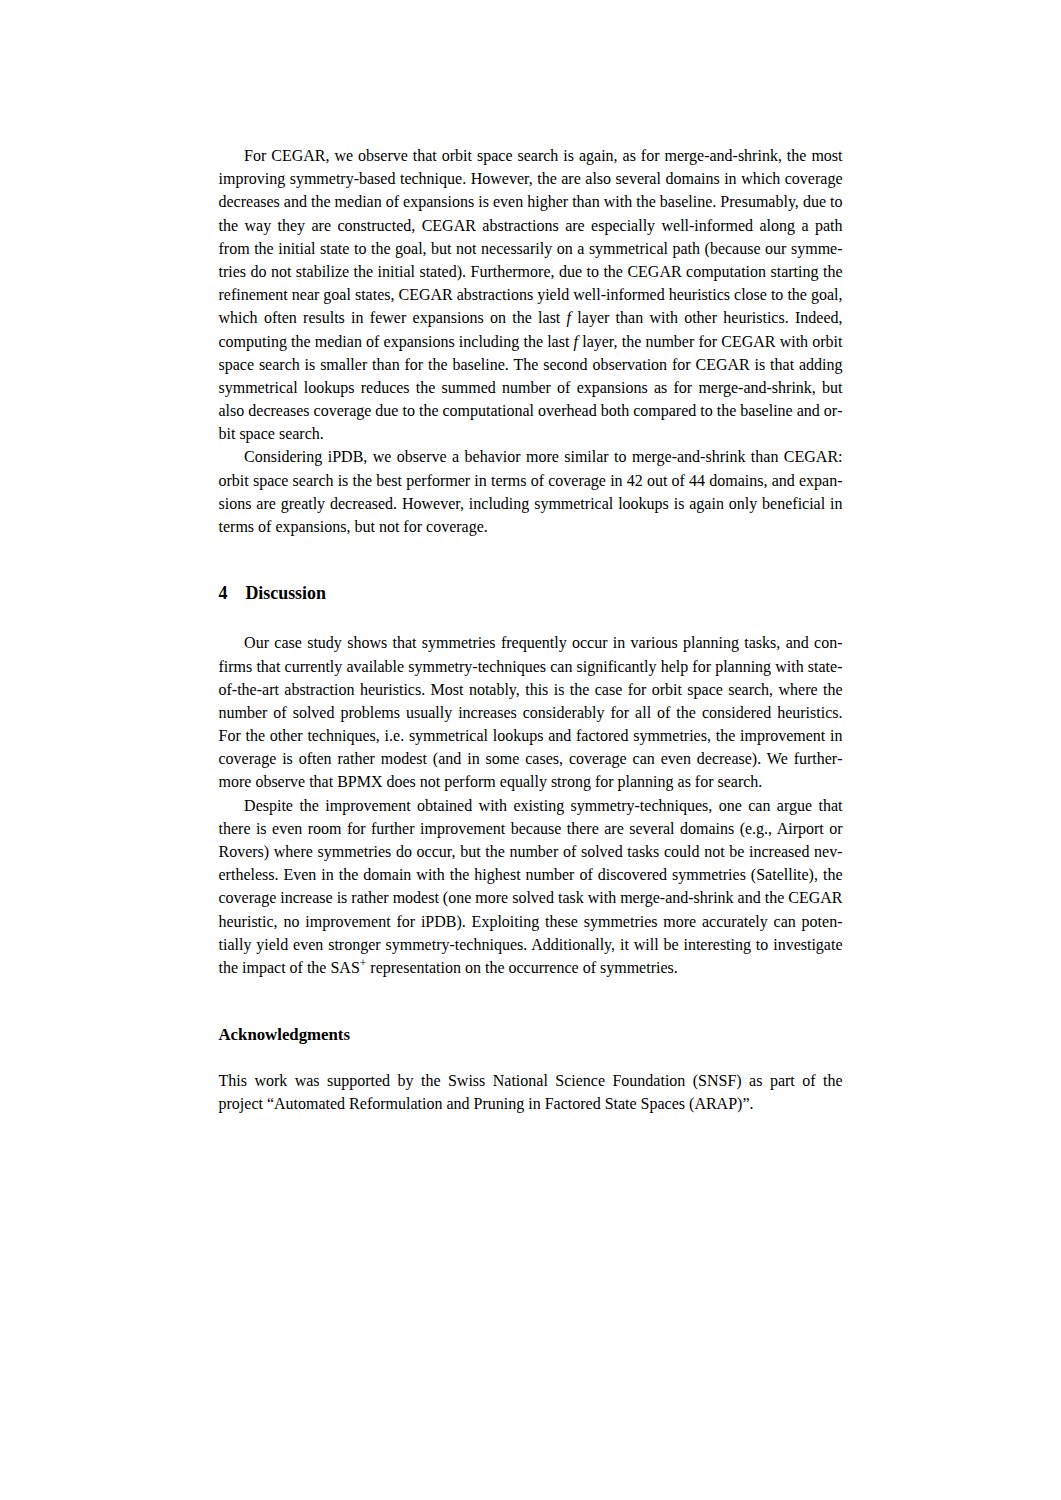For CEGAR, we observe that orbit space search is again, as for merge-and-shrink, the most improving symmetry-based technique. However, the are also several domains in which coverage decreases and the median of expansions is even higher than with the baseline. Presumably, due to the way they are constructed, CEGAR abstractions are especially well-informed along a path from the initial state to the goal, but not necessarily on a symmetrical path (because our symmetries do not stabilize the initial stated). Furthermore, due to the CEGAR computation starting the refinement near goal states, CEGAR abstractions yield well-informed heuristics close to the goal, which often results in fewer expansions on the last f layer than with other heuristics. Indeed, computing the median of expansions including the last f layer, the number for CEGAR with orbit space search is smaller than for the baseline. The second observation for CEGAR is that adding symmetrical lookups reduces the summed number of expansions as for merge-and-shrink, but also decreases coverage due to the computational overhead both compared to the baseline and orbit space search.
Considering iPDB, we observe a behavior more similar to merge-and-shrink than CEGAR: orbit space search is the best performer in terms of coverage in 42 out of 44 domains, and expansions are greatly decreased. However, including symmetrical lookups is again only beneficial in terms of expansions, but not for coverage.
4 Discussion
Our case study shows that symmetries frequently occur in various planning tasks, and confirms that currently available symmetry-techniques can significantly help for planning with state-of-the-art abstraction heuristics. Most notably, this is the case for orbit space search, where the number of solved problems usually increases considerably for all of the considered heuristics. For the other techniques, i.e. symmetrical lookups and factored symmetries, the improvement in coverage is often rather modest (and in some cases, coverage can even decrease). We furthermore observe that BPMX does not perform equally strong for planning as for search.
Despite the improvement obtained with existing symmetry-techniques, one can argue that there is even room for further improvement because there are several domains (e.g., Airport or Rovers) where symmetries do occur, but the number of solved tasks could not be increased nevertheless. Even in the domain with the highest number of discovered symmetries (Satellite), the coverage increase is rather modest (one more solved task with merge-and-shrink and the CEGAR heuristic, no improvement for iPDB). Exploiting these symmetries more accurately can potentially yield even stronger symmetry-techniques. Additionally, it will be interesting to investigate the impact of the SAS+ representation on the occurrence of symmetries.
Acknowledgments
This work was supported by the Swiss National Science Foundation (SNSF) as part of the project “Automated Reformulation and Pruning in Factored State Spaces (ARAP)”.